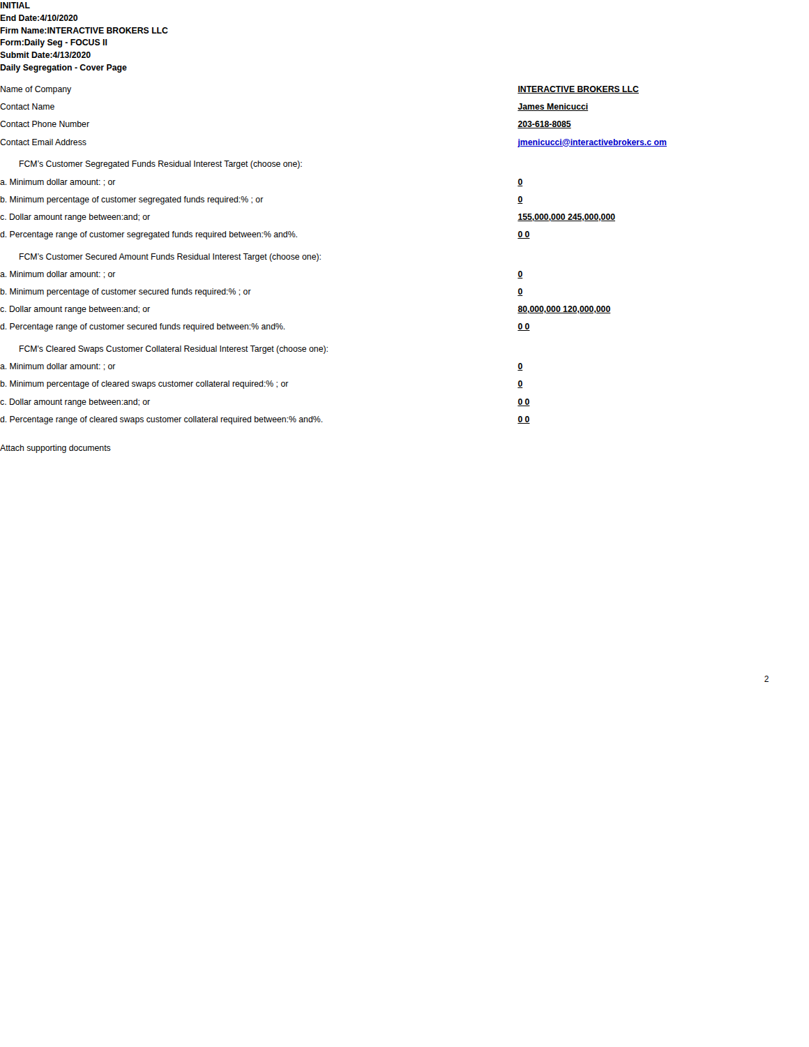INITIAL
End Date:4/10/2020
Firm Name:INTERACTIVE BROKERS LLC
Form:Daily Seg - FOCUS II
Submit Date:4/13/2020
Daily Segregation - Cover Page
| Name of Company | INTERACTIVE BROKERS LLC |
| Contact Name | James Menicucci |
| Contact Phone Number | 203-618-8085 |
| Contact Email Address | jmenicucci@interactivebrokers.c om |
| FCM’s Customer Segregated Funds Residual Interest Target (choose one): |
| a. Minimum dollar amount: ; or | 0 |
| b. Minimum percentage of customer segregated funds required:% ; or | 0 |
| c. Dollar amount range between:and; or | 155,000,000 245,000,000 |
| d. Percentage range of customer segregated funds required between:% and%. | 0 0 |
| FCM’s Customer Secured Amount Funds Residual Interest Target (choose one): |
| a. Minimum dollar amount: ; or | 0 |
| b. Minimum percentage of customer secured funds required:% ; or | 0 |
| c. Dollar amount range between:and; or | 80,000,000 120,000,000 |
| d. Percentage range of customer secured funds required between:% and%. | 0 0 |
| FCM's Cleared Swaps Customer Collateral Residual Interest Target (choose one): |
| a. Minimum dollar amount: ; or | 0 |
| b. Minimum percentage of cleared swaps customer collateral required:% ; or | 0 |
| c. Dollar amount range between:and; or | 0 0 |
| d. Percentage range of cleared swaps customer collateral required between:% and%. | 0 0 |
Attach supporting documents
2